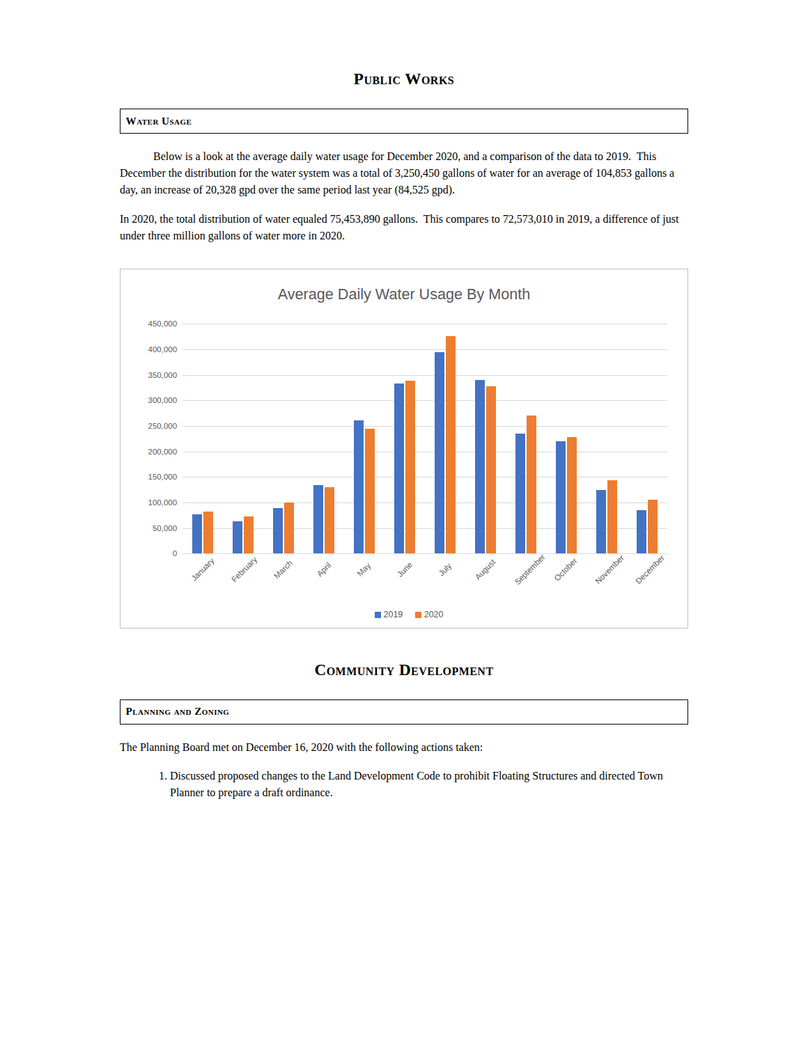Public Works
Water Usage
Below is a look at the average daily water usage for December 2020, and a comparison of the data to 2019. This December the distribution for the water system was a total of 3,250,450 gallons of water for an average of 104,853 gallons a day, an increase of 20,328 gpd over the same period last year (84,525 gpd).
In 2020, the total distribution of water equaled 75,453,890 gallons. This compares to 72,573,010 in 2019, a difference of just under three million gallons of water more in 2020.
Average Daily Water Usage By Month
450,000
400,000
350,000
300,000
250,000
200,000
150,000
100,000
50,000
0
January
February
March
April
May
June
July
August
September
October
November
December
2019 2020
Community Development
Planning and Zoning
The Planning Board met on December 16, 2020 with the following actions taken:
Discussed proposed changes to the Land Development Code to prohibit Floating Structures and directed Town Planner to prepare a draft ordinance.